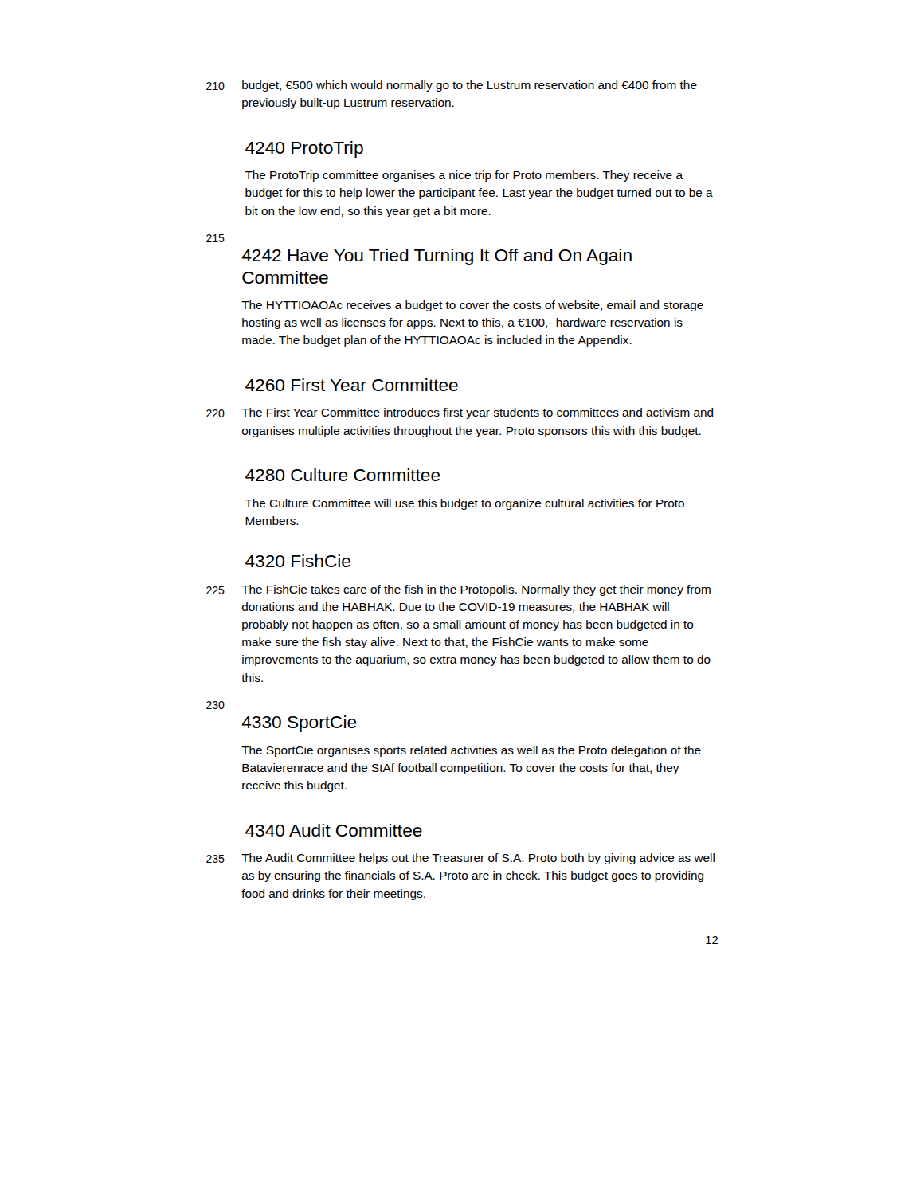210
budget, €500 which would normally go to the Lustrum reservation and €400 from the previously built-up Lustrum reservation.
4240 ProtoTrip
The ProtoTrip committee organises a nice trip for Proto members. They receive a budget for this to help lower the participant fee. Last year the budget turned out to be a bit on the low end, so this year get a bit more.
215
4242 Have You Tried Turning It Off and On Again Committee
The HYTTIOAOAc receives a budget to cover the costs of website, email and storage hosting as well as licenses for apps. Next to this, a €100,- hardware reservation is made. The budget plan of the HYTTIOAOAc is included in the Appendix.
4260 First Year Committee
220
The First Year Committee introduces first year students to committees and activism and organises multiple activities throughout the year. Proto sponsors this with this budget.
4280 Culture Committee
The Culture Committee will use this budget to organize cultural activities for Proto Members.
4320 FishCie
225
The FishCie takes care of the fish in the Protopolis. Normally they get their money from donations and the HABHAK. Due to the COVID-19 measures, the HABHAK will probably not happen as often, so a small amount of money has been budgeted in to make sure the fish stay alive. Next to that, the FishCie wants to make some improvements to the aquarium, so extra money has been budgeted to allow them to do this.
230
4330 SportCie
The SportCie organises sports related activities as well as the Proto delegation of the Batavierenrace and the StAf football competition. To cover the costs for that, they receive this budget.
4340 Audit Committee
235
The Audit Committee helps out the Treasurer of S.A. Proto both by giving advice as well as by ensuring the financials of S.A. Proto are in check. This budget goes to providing food and drinks for their meetings.
12